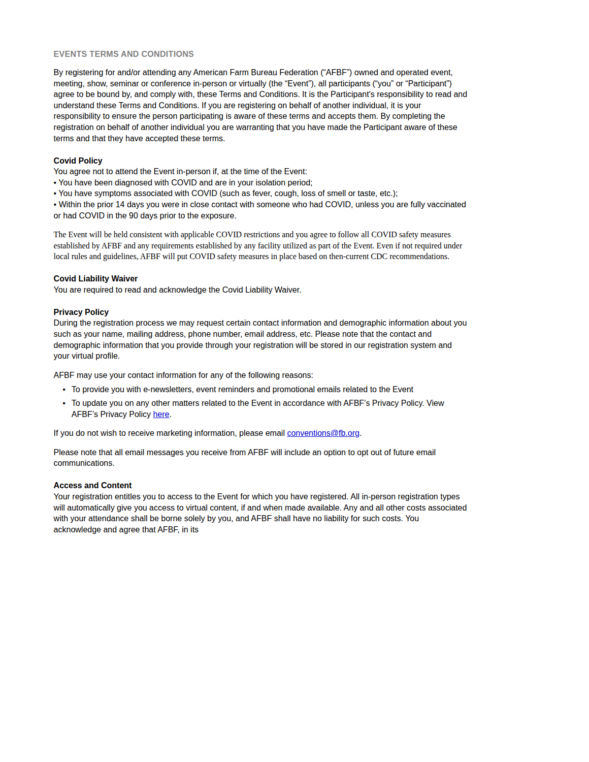EVENTS TERMS AND CONDITIONS
By registering for and/or attending any American Farm Bureau Federation (“AFBF”) owned and operated event, meeting, show, seminar or conference in-person or virtually (the “Event”), all participants (“you” or “Participant”) agree to be bound by, and comply with, these Terms and Conditions. It is the Participant's responsibility to read and understand these Terms and Conditions. If you are registering on behalf of another individual, it is your responsibility to ensure the person participating is aware of these terms and accepts them. By completing the registration on behalf of another individual you are warranting that you have made the Participant aware of these terms and that they have accepted these terms.
Covid Policy
You agree not to attend the Event in-person if, at the time of the Event:
• You have been diagnosed with COVID and are in your isolation period;
• You have symptoms associated with COVID (such as fever, cough, loss of smell or taste, etc.);
• Within the prior 14 days you were in close contact with someone who had COVID, unless you are fully vaccinated or had COVID in the 90 days prior to the exposure.
The Event will be held consistent with applicable COVID restrictions and you agree to follow all COVID safety measures established by AFBF and any requirements established by any facility utilized as part of the Event. Even if not required under local rules and guidelines, AFBF will put COVID safety measures in place based on then-current CDC recommendations.
Covid Liability Waiver
You are required to read and acknowledge the Covid Liability Waiver.
Privacy Policy
During the registration process we may request certain contact information and demographic information about you such as your name, mailing address, phone number, email address, etc. Please note that the contact and demographic information that you provide through your registration will be stored in our registration system and your virtual profile.
AFBF may use your contact information for any of the following reasons:
To provide you with e-newsletters, event reminders and promotional emails related to the Event
To update you on any other matters related to the Event in accordance with AFBF’s Privacy Policy. View AFBF’s Privacy Policy here.
If you do not wish to receive marketing information, please email conventions@fb.org.
Please note that all email messages you receive from AFBF will include an option to opt out of future email communications.
Access and Content
Your registration entitles you to access to the Event for which you have registered. All in-person registration types will automatically give you access to virtual content, if and when made available. Any and all other costs associated with your attendance shall be borne solely by you, and AFBF shall have no liability for such costs. You acknowledge and agree that AFBF, in its